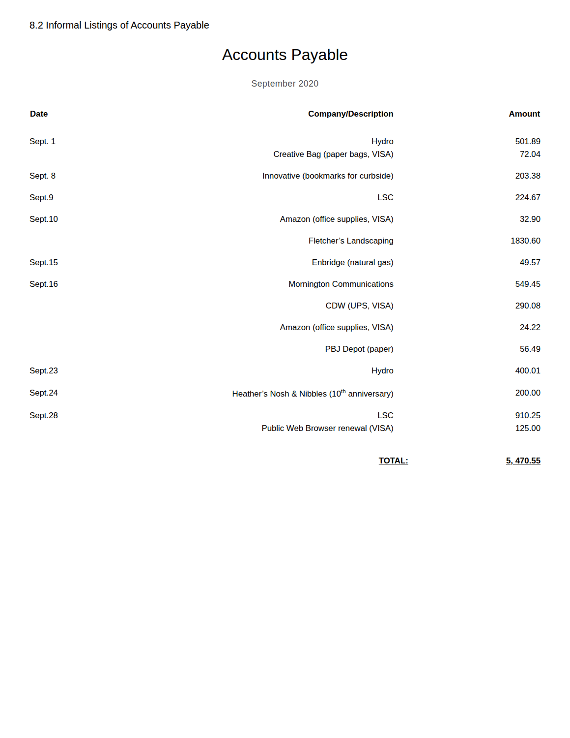8.2 Informal Listings of Accounts Payable
Accounts Payable
September 2020
| Date | Company/Description | Amount |
| --- | --- | --- |
| Sept. 1 | Hydro | 501.89 |
| | Creative Bag (paper bags, VISA) | 72.04 |
| Sept. 8 | Innovative (bookmarks for curbside) | 203.38 |
| Sept.9 | LSC | 224.67 |
| Sept.10 | Amazon (office supplies, VISA) | 32.90 |
| | Fletcher’s Landscaping | 1830.60 |
| Sept.15 | Enbridge (natural gas) | 49.57 |
| Sept.16 | Mornington Communications | 549.45 |
| | CDW (UPS, VISA) | 290.08 |
| | Amazon (office supplies, VISA) | 24.22 |
| | PBJ Depot (paper) | 56.49 |
| Sept.23 | Hydro | 400.01 |
| Sept.24 | Heather’s Nosh & Nibbles (10 th anniversary) | 200.00 |
| Sept.28 | LSC | 910.25 |
| | Public Web Browser renewal (VISA) | 125.00 |
| | TOTAL: | 5, 470.55 |